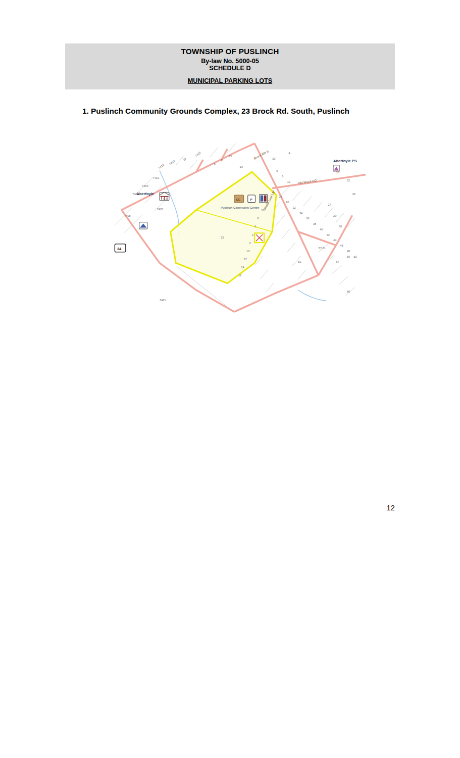TOWNSHIP OF PUSLINCH
By-law No. 5000-05
SCHEDULE D
MUNICIPAL PARKING LOTS
Puslinch Community Grounds Complex, 23 Brock Rd. South, Puslinch
CC P 34 Brock RD S Old Brock RD Maple Leaf LN Aberfoyle Aberfoyle PS Puslinch Community Centre 7418 7422 26 7425 7410 7404 7402 7411 7405 7408 9 11 15 19 30 4 6 8 10 2 28 30 32 34 36 38 40 42 44 46 48 50 20 8 6 4 2 10 12 14 16 23 53 57-61 67 69 20 22 18 27 29 58 80 7421
12